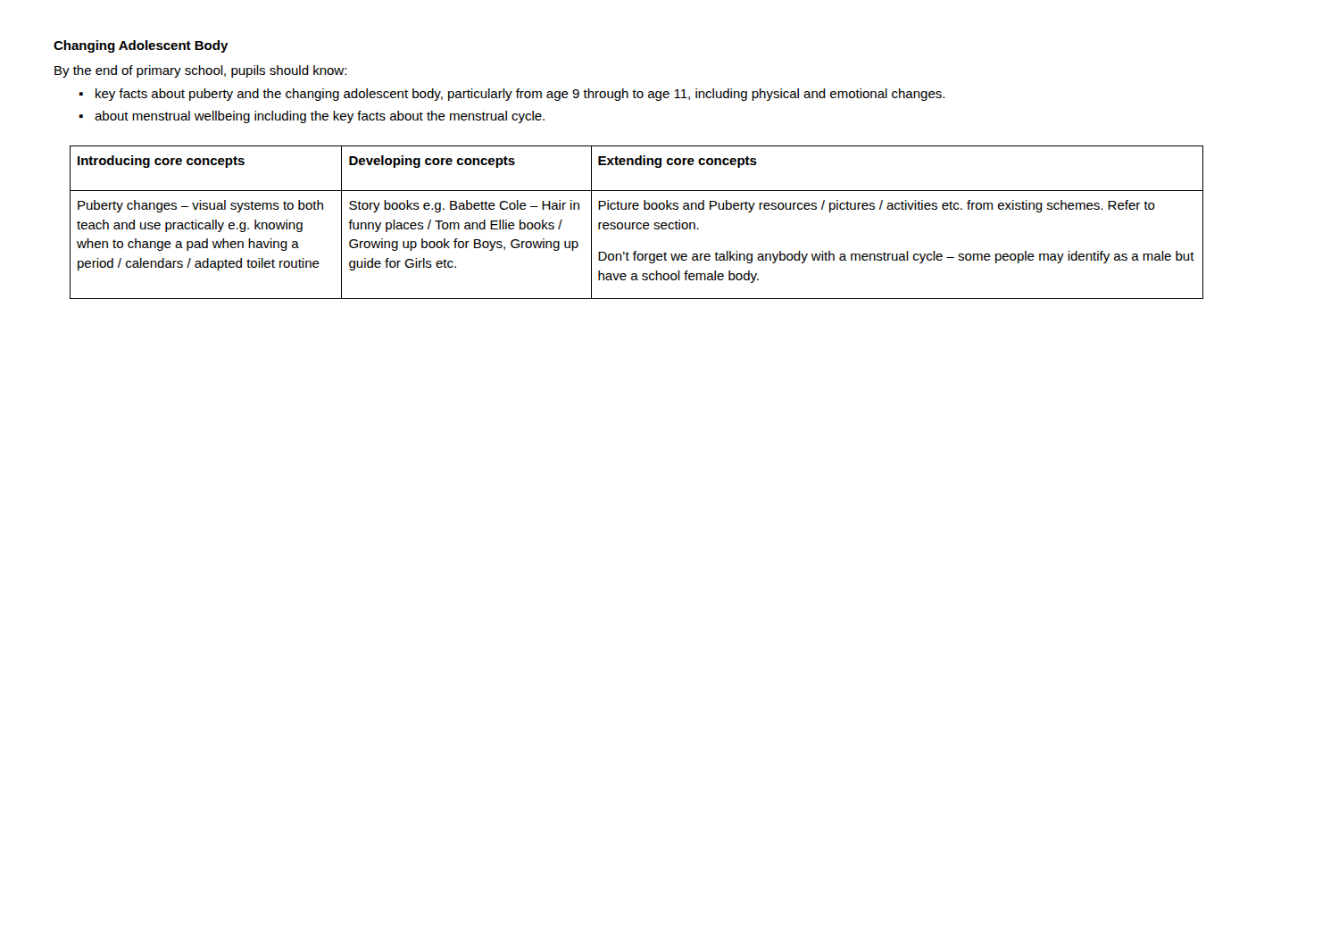Changing Adolescent Body
By the end of primary school, pupils should know:
key facts about puberty and the changing adolescent body, particularly from age 9 through to age 11, including physical and emotional changes.
about menstrual wellbeing including the key facts about the menstrual cycle.
| Introducing core concepts | Developing core concepts | Extending core concepts |
| --- | --- | --- |
| Puberty changes – visual systems to both teach and use practically e.g. knowing when to change a pad when having a period / calendars / adapted toilet routine | Story books e.g. Babette Cole – Hair in funny places / Tom and Ellie books / Growing up book for Boys, Growing up guide for Girls etc. | Picture books and Puberty resources / pictures / activities etc. from existing schemes. Refer to resource section. Don’t forget we are talking anybody with a menstrual cycle – some people may identify as a male but have a school female body. |